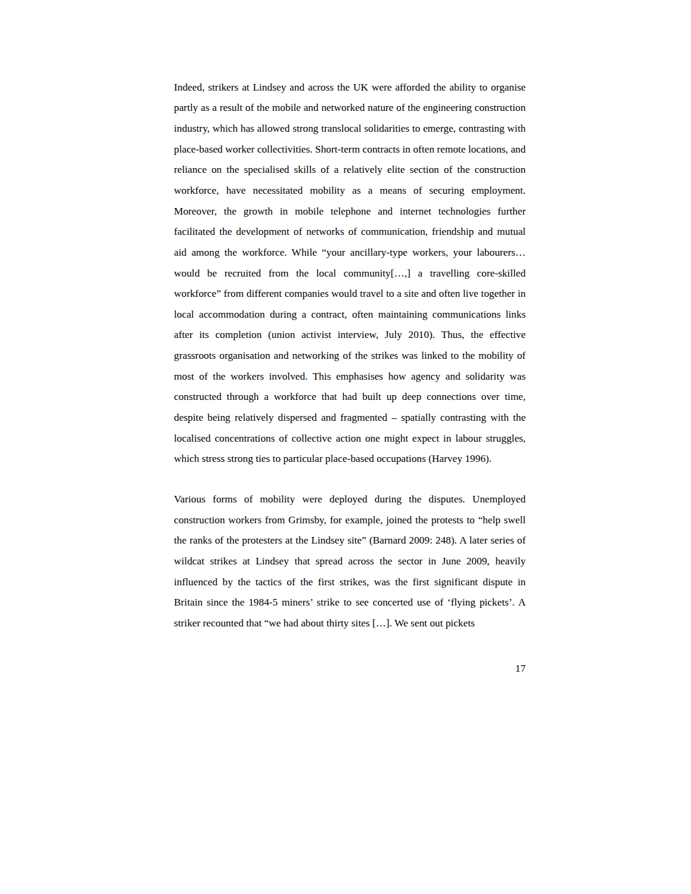Indeed, strikers at Lindsey and across the UK were afforded the ability to organise partly as a result of the mobile and networked nature of the engineering construction industry, which has allowed strong translocal solidarities to emerge, contrasting with place-based worker collectivities. Short-term contracts in often remote locations, and reliance on the specialised skills of a relatively elite section of the construction workforce, have necessitated mobility as a means of securing employment. Moreover, the growth in mobile telephone and internet technologies further facilitated the development of networks of communication, friendship and mutual aid among the workforce. While “your ancillary-type workers, your labourers… would be recruited from the local community[…,] a travelling core-skilled workforce” from different companies would travel to a site and often live together in local accommodation during a contract, often maintaining communications links after its completion (union activist interview, July 2010). Thus, the effective grassroots organisation and networking of the strikes was linked to the mobility of most of the workers involved. This emphasises how agency and solidarity was constructed through a workforce that had built up deep connections over time, despite being relatively dispersed and fragmented – spatially contrasting with the localised concentrations of collective action one might expect in labour struggles, which stress strong ties to particular place-based occupations (Harvey 1996).
Various forms of mobility were deployed during the disputes. Unemployed construction workers from Grimsby, for example, joined the protests to “help swell the ranks of the protesters at the Lindsey site” (Barnard 2009: 248). A later series of wildcat strikes at Lindsey that spread across the sector in June 2009, heavily influenced by the tactics of the first strikes, was the first significant dispute in Britain since the 1984-5 miners’ strike to see concerted use of ‘flying pickets’. A striker recounted that “we had about thirty sites […]. We sent out pickets
17